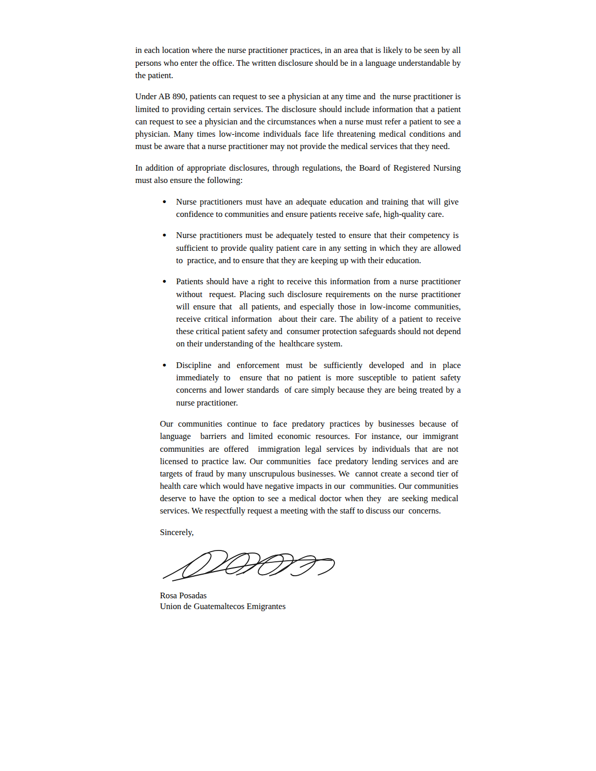in each location where the nurse practitioner practices, in an area that is likely to be seen by all persons who enter the office. The written disclosure should be in a language understandable by the patient.
Under AB 890, patients can request to see a physician at any time and the nurse practitioner is limited to providing certain services. The disclosure should include information that a patient can request to see a physician and the circumstances when a nurse must refer a patient to see a physician. Many times low-income individuals face life threatening medical conditions and must be aware that a nurse practitioner may not provide the medical services that they need.
In addition of appropriate disclosures, through regulations, the Board of Registered Nursing must also ensure the following:
Nurse practitioners must have an adequate education and training that will give confidence to communities and ensure patients receive safe, high-quality care.
Nurse practitioners must be adequately tested to ensure that their competency is sufficient to provide quality patient care in any setting in which they are allowed to practice, and to ensure that they are keeping up with their education.
Patients should have a right to receive this information from a nurse practitioner without request. Placing such disclosure requirements on the nurse practitioner will ensure that all patients, and especially those in low-income communities, receive critical information about their care. The ability of a patient to receive these critical patient safety and consumer protection safeguards should not depend on their understanding of the healthcare system.
Discipline and enforcement must be sufficiently developed and in place immediately to ensure that no patient is more susceptible to patient safety concerns and lower standards of care simply because they are being treated by a nurse practitioner.
Our communities continue to face predatory practices by businesses because of language barriers and limited economic resources. For instance, our immigrant communities are offered immigration legal services by individuals that are not licensed to practice law. Our communities face predatory lending services and are targets of fraud by many unscrupulous businesses. We cannot create a second tier of health care which would have negative impacts in our communities. Our communities deserve to have the option to see a medical doctor when they are seeking medical services. We respectfully request a meeting with the staff to discuss our concerns.
Sincerely,
Rosa Posadas
Union de Guatemaltecos Emigrantes